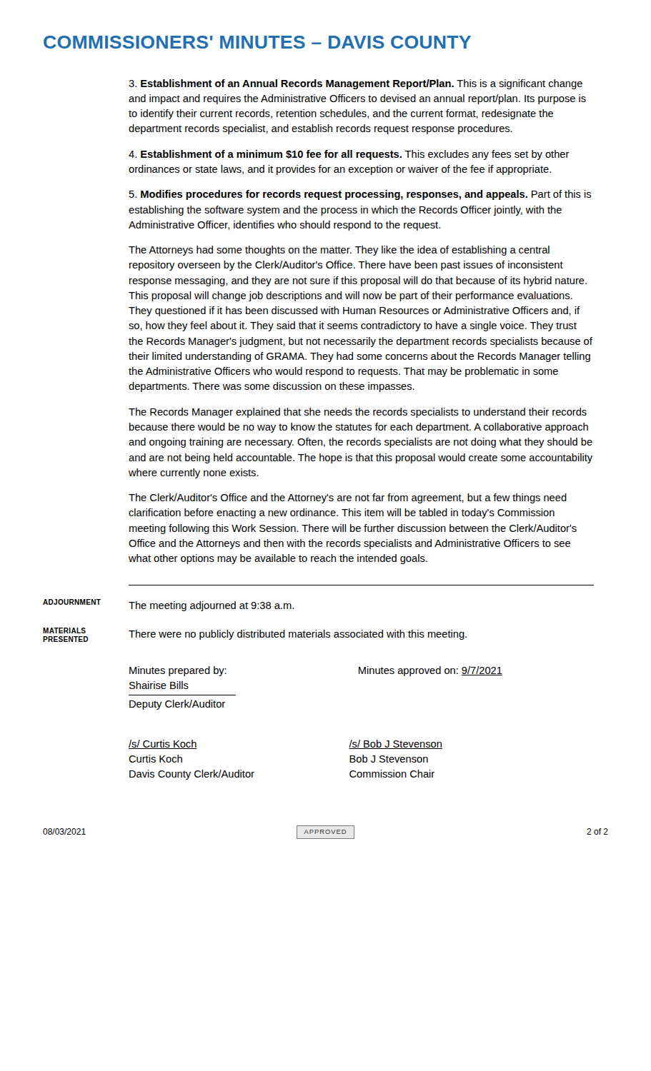COMMISSIONERS' MINUTES – DAVIS COUNTY
3. Establishment of an Annual Records Management Report/Plan. This is a significant change and impact and requires the Administrative Officers to devised an annual report/plan. Its purpose is to identify their current records, retention schedules, and the current format, redesignate the department records specialist, and establish records request response procedures.
4. Establishment of a minimum $10 fee for all requests. This excludes any fees set by other ordinances or state laws, and it provides for an exception or waiver of the fee if appropriate.
5. Modifies procedures for records request processing, responses, and appeals. Part of this is establishing the software system and the process in which the Records Officer jointly, with the Administrative Officer, identifies who should respond to the request.
The Attorneys had some thoughts on the matter. They like the idea of establishing a central repository overseen by the Clerk/Auditor's Office. There have been past issues of inconsistent response messaging, and they are not sure if this proposal will do that because of its hybrid nature. This proposal will change job descriptions and will now be part of their performance evaluations. They questioned if it has been discussed with Human Resources or Administrative Officers and, if so, how they feel about it. They said that it seems contradictory to have a single voice. They trust the Records Manager's judgment, but not necessarily the department records specialists because of their limited understanding of GRAMA. They had some concerns about the Records Manager telling the Administrative Officers who would respond to requests. That may be problematic in some departments. There was some discussion on these impasses.
The Records Manager explained that she needs the records specialists to understand their records because there would be no way to know the statutes for each department. A collaborative approach and ongoing training are necessary. Often, the records specialists are not doing what they should be and are not being held accountable. The hope is that this proposal would create some accountability where currently none exists.
The Clerk/Auditor's Office and the Attorney's are not far from agreement, but a few things need clarification before enacting a new ordinance. This item will be tabled in today's Commission meeting following this Work Session. There will be further discussion between the Clerk/Auditor's Office and the Attorneys and then with the records specialists and Administrative Officers to see what other options may be available to reach the intended goals.
Adjournment
The meeting adjourned at 9:38 a.m.
Materials
Presented
There were no publicly distributed materials associated with this meeting.
Minutes prepared by:
Shairise Bills
Deputy Clerk/Auditor
Minutes approved on: 9/7/2021
| /s/ Curtis Koch | /s/ Bob J Stevenson |
| Curtis Koch | Bob J Stevenson |
| Davis County Clerk/Auditor | Commission Chair |
08/03/2021
Approved
2 of 2